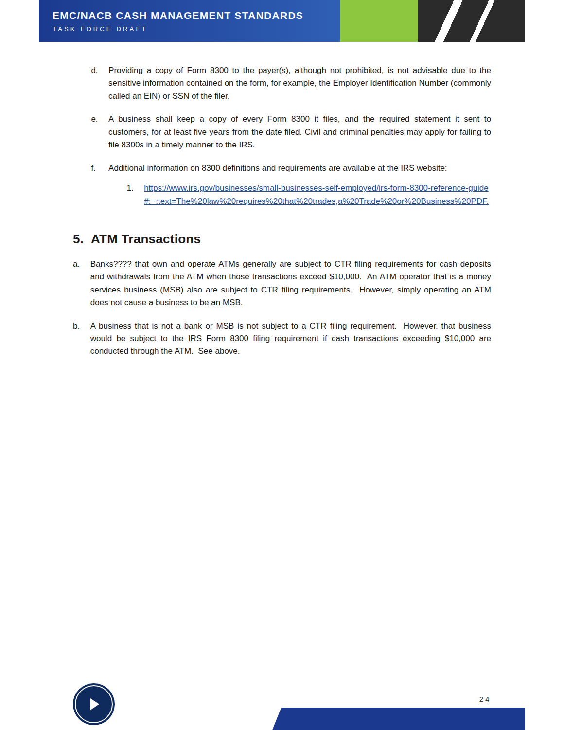EMC/NACB Cash Management Standards
Task Force Draft
d. Providing a copy of Form 8300 to the payer(s), although not prohibited, is not advisable due to the sensitive information contained on the form, for example, the Employer Identification Number (commonly called an EIN) or SSN of the filer.
e. A business shall keep a copy of every Form 8300 it files, and the required statement it sent to customers, for at least five years from the date filed. Civil and criminal penalties may apply for failing to file 8300s in a timely manner to the IRS.
f. Additional information on 8300 definitions and requirements are available at the IRS website:
1. https://www.irs.gov/businesses/small-businesses-self-employed/irs-form-8300-reference-guide#:~:text=The%20law%20requires%20that%20trades,a%20Trade%20or%20Business%20PDF.
5.
ATM Transactions
a. Banks???? that own and operate ATMs generally are subject to CTR filing requirements for cash deposits and withdrawals from the ATM when those transactions exceed $10,000. An ATM operator that is a money services business (MSB) also are subject to CTR filing requirements. However, simply operating an ATM does not cause a business to be an MSB.
b. A business that is not a bank or MSB is not subject to a CTR filing requirement. However, that business would be subject to the IRS Form 8300 filing requirement if cash transactions exceeding $10,000 are conducted through the ATM. See above.
NA CB
24